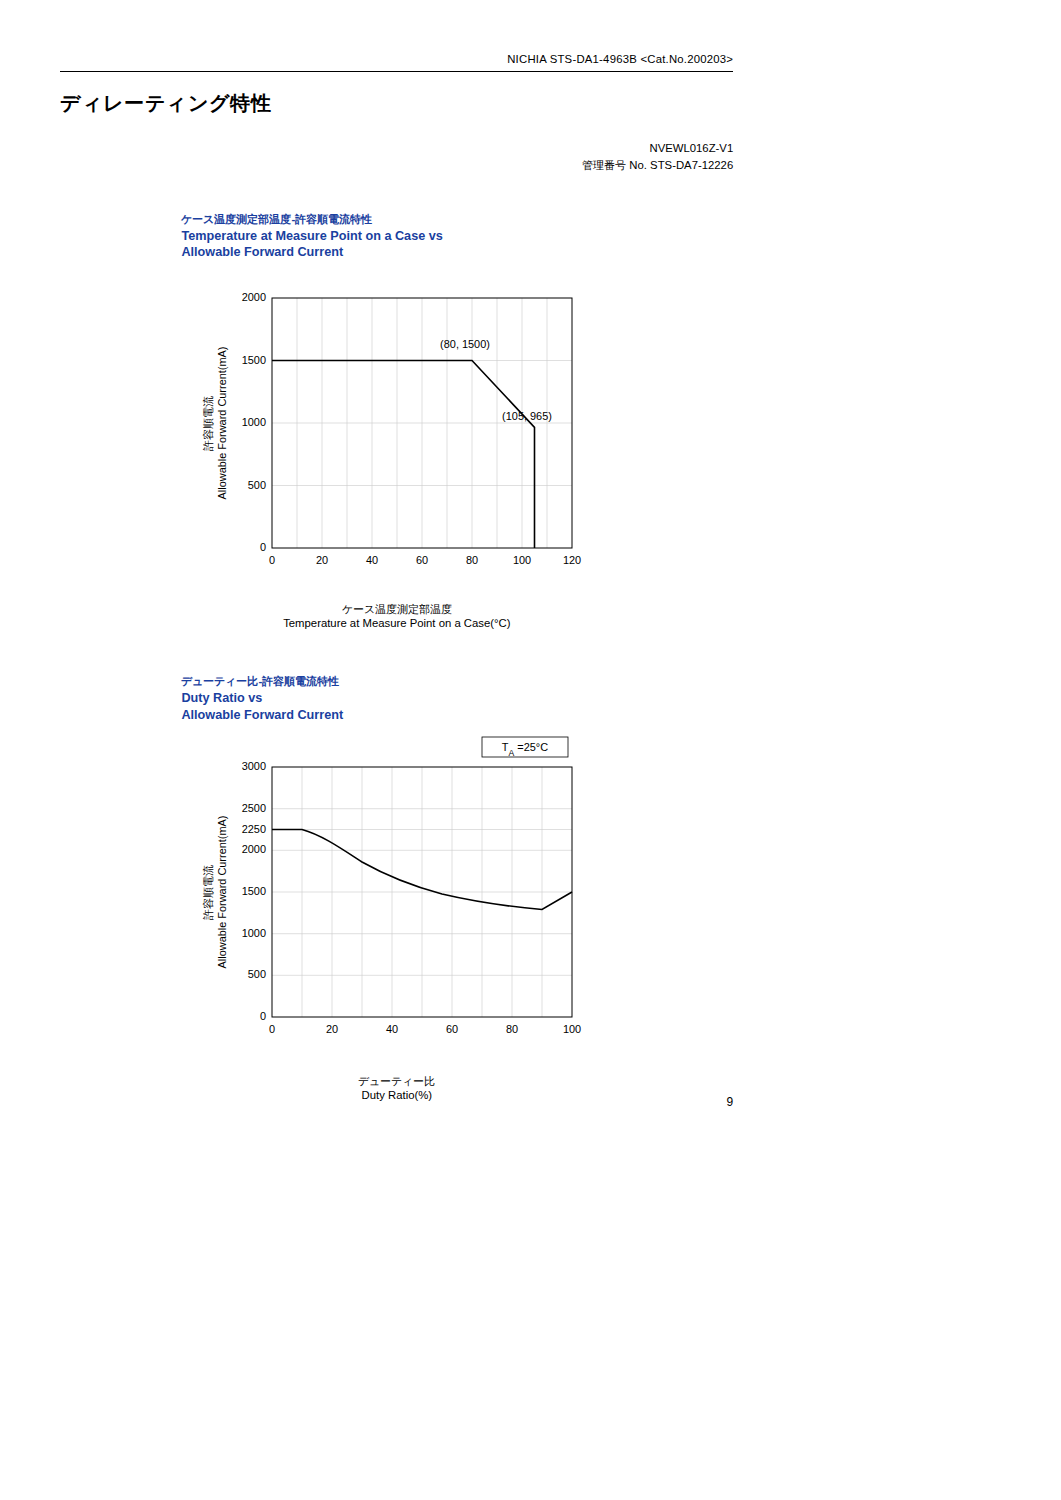NICHIA STS-DA1-4963B <Cat.No.200203>
ディレーティング特性
NVEWL016Z-V1
管理番号 No. STS-DA7-12226
ケース温度測定部温度-許容順電流特性
Temperature at Measure Point on a Case vs
Allowable Forward Current
(80, 1500) (105, 965) 0 20 40 60 80 100 120 0 500 1000 1500 2000 許容順電流 Allowable Forward Current(mA)
ケース温度測定部温度 Temperature at Measure Point on a Case(°C)
デューティー比-許容順電流特性
Duty Ratio vs
Allowable Forward Current
TA =25°C 0 20 40 60 80 100 0 500 1000 1500 2000 2250 2500 3000 許容順電流 Allowable Forward Current(mA)
デューティー比 Duty Ratio(%)
9